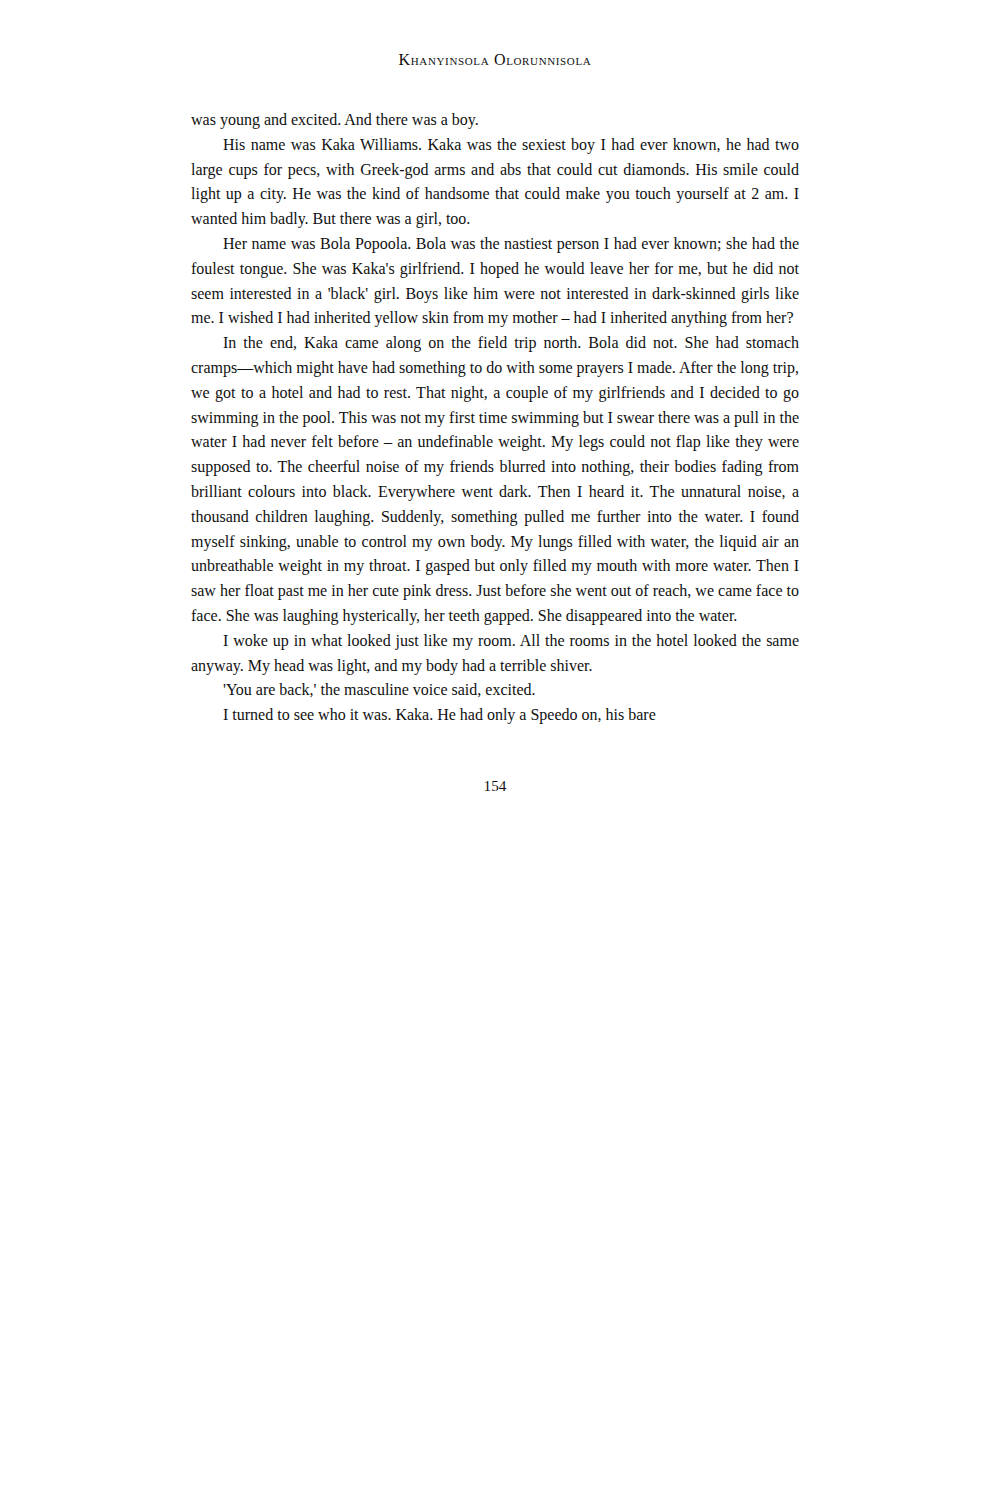Khanyinsola Olorunnisola
was young and excited. And there was a boy.
His name was Kaka Williams. Kaka was the sexiest boy I had ever known, he had two large cups for pecs, with Greek-god arms and abs that could cut diamonds. His smile could light up a city. He was the kind of handsome that could make you touch yourself at 2 am. I wanted him badly. But there was a girl, too.
Her name was Bola Popoola. Bola was the nastiest person I had ever known; she had the foulest tongue. She was Kaka's girlfriend. I hoped he would leave her for me, but he did not seem interested in a 'black' girl. Boys like him were not interested in dark-skinned girls like me. I wished I had inherited yellow skin from my mother – had I inherited anything from her?
In the end, Kaka came along on the field trip north. Bola did not. She had stomach cramps—which might have had something to do with some prayers I made. After the long trip, we got to a hotel and had to rest. That night, a couple of my girlfriends and I decided to go swimming in the pool. This was not my first time swimming but I swear there was a pull in the water I had never felt before – an undefinable weight. My legs could not flap like they were supposed to. The cheerful noise of my friends blurred into nothing, their bodies fading from brilliant colours into black. Everywhere went dark. Then I heard it. The unnatural noise, a thousand children laughing. Suddenly, something pulled me further into the water. I found myself sinking, unable to control my own body. My lungs filled with water, the liquid air an unbreathable weight in my throat. I gasped but only filled my mouth with more water. Then I saw her float past me in her cute pink dress. Just before she went out of reach, we came face to face. She was laughing hysterically, her teeth gapped. She disappeared into the water.
I woke up in what looked just like my room. All the rooms in the hotel looked the same anyway. My head was light, and my body had a terrible shiver.
'You are back,' the masculine voice said, excited.
I turned to see who it was. Kaka. He had only a Speedo on, his bare
154